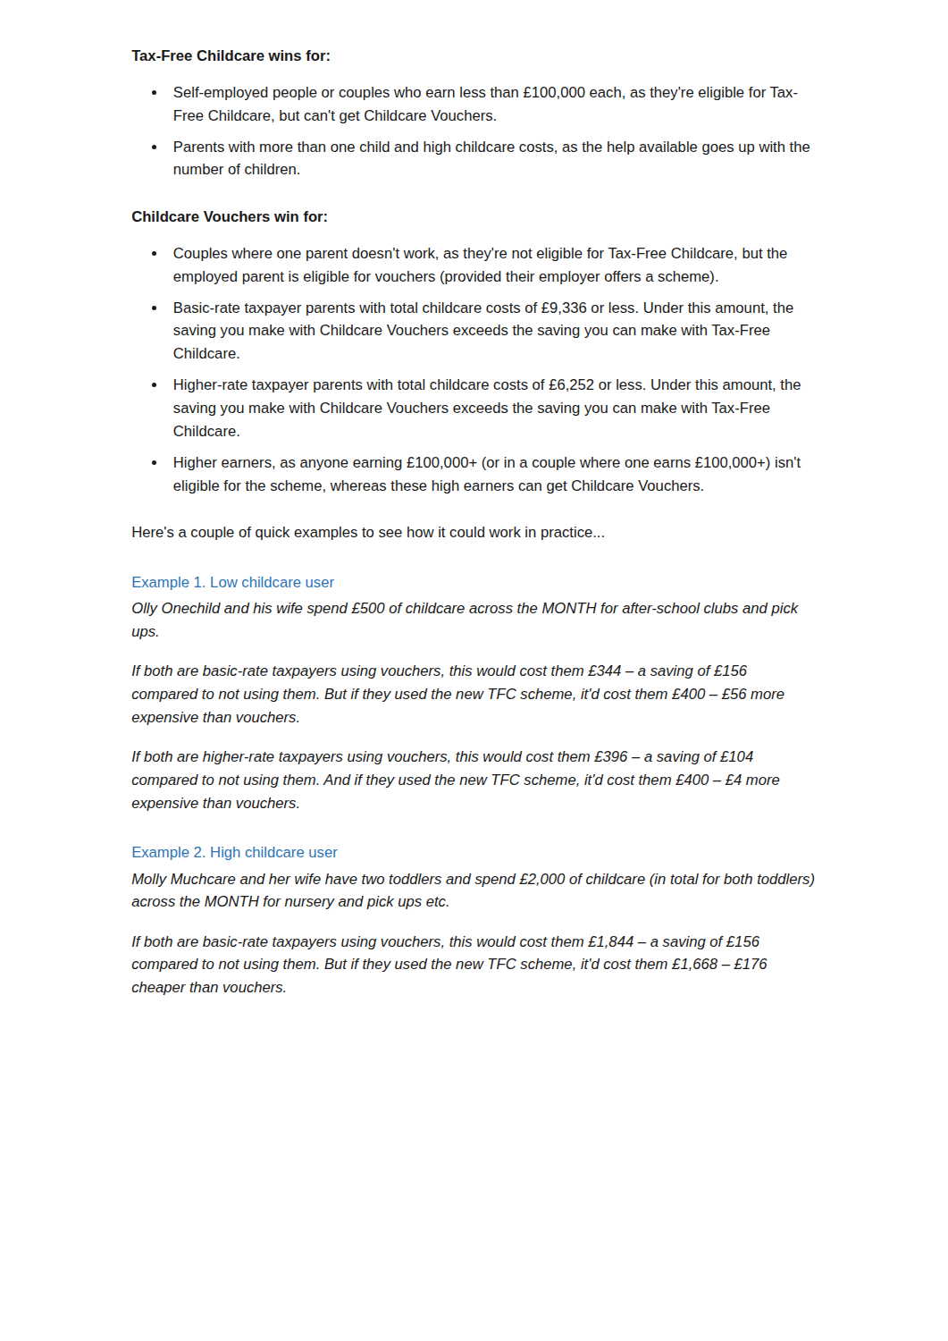Tax-Free Childcare wins for:
Self-employed people or couples who earn less than £100,000 each, as they're eligible for Tax-Free Childcare, but can't get Childcare Vouchers.
Parents with more than one child and high childcare costs, as the help available goes up with the number of children.
Childcare Vouchers win for:
Couples where one parent doesn't work, as they're not eligible for Tax-Free Childcare, but the employed parent is eligible for vouchers (provided their employer offers a scheme).
Basic-rate taxpayer parents with total childcare costs of £9,336 or less. Under this amount, the saving you make with Childcare Vouchers exceeds the saving you can make with Tax-Free Childcare.
Higher-rate taxpayer parents with total childcare costs of £6,252 or less. Under this amount, the saving you make with Childcare Vouchers exceeds the saving you can make with Tax-Free Childcare.
Higher earners, as anyone earning £100,000+ (or in a couple where one earns £100,000+) isn't eligible for the scheme, whereas these high earners can get Childcare Vouchers.
Here's a couple of quick examples to see how it could work in practice...
Example 1. Low childcare user
Olly Onechild and his wife spend £500 of childcare across the MONTH for after-school clubs and pick ups.
If both are basic-rate taxpayers using vouchers, this would cost them £344 – a saving of £156 compared to not using them. But if they used the new TFC scheme, it'd cost them £400 – £56 more expensive than vouchers.
If both are higher-rate taxpayers using vouchers, this would cost them £396 – a saving of £104 compared to not using them. And if they used the new TFC scheme, it'd cost them £400 – £4 more expensive than vouchers.
Example 2. High childcare user
Molly Muchcare and her wife have two toddlers and spend £2,000 of childcare (in total for both toddlers) across the MONTH for nursery and pick ups etc.
If both are basic-rate taxpayers using vouchers, this would cost them £1,844 – a saving of £156 compared to not using them. But if they used the new TFC scheme, it'd cost them £1,668 – £176 cheaper than vouchers.